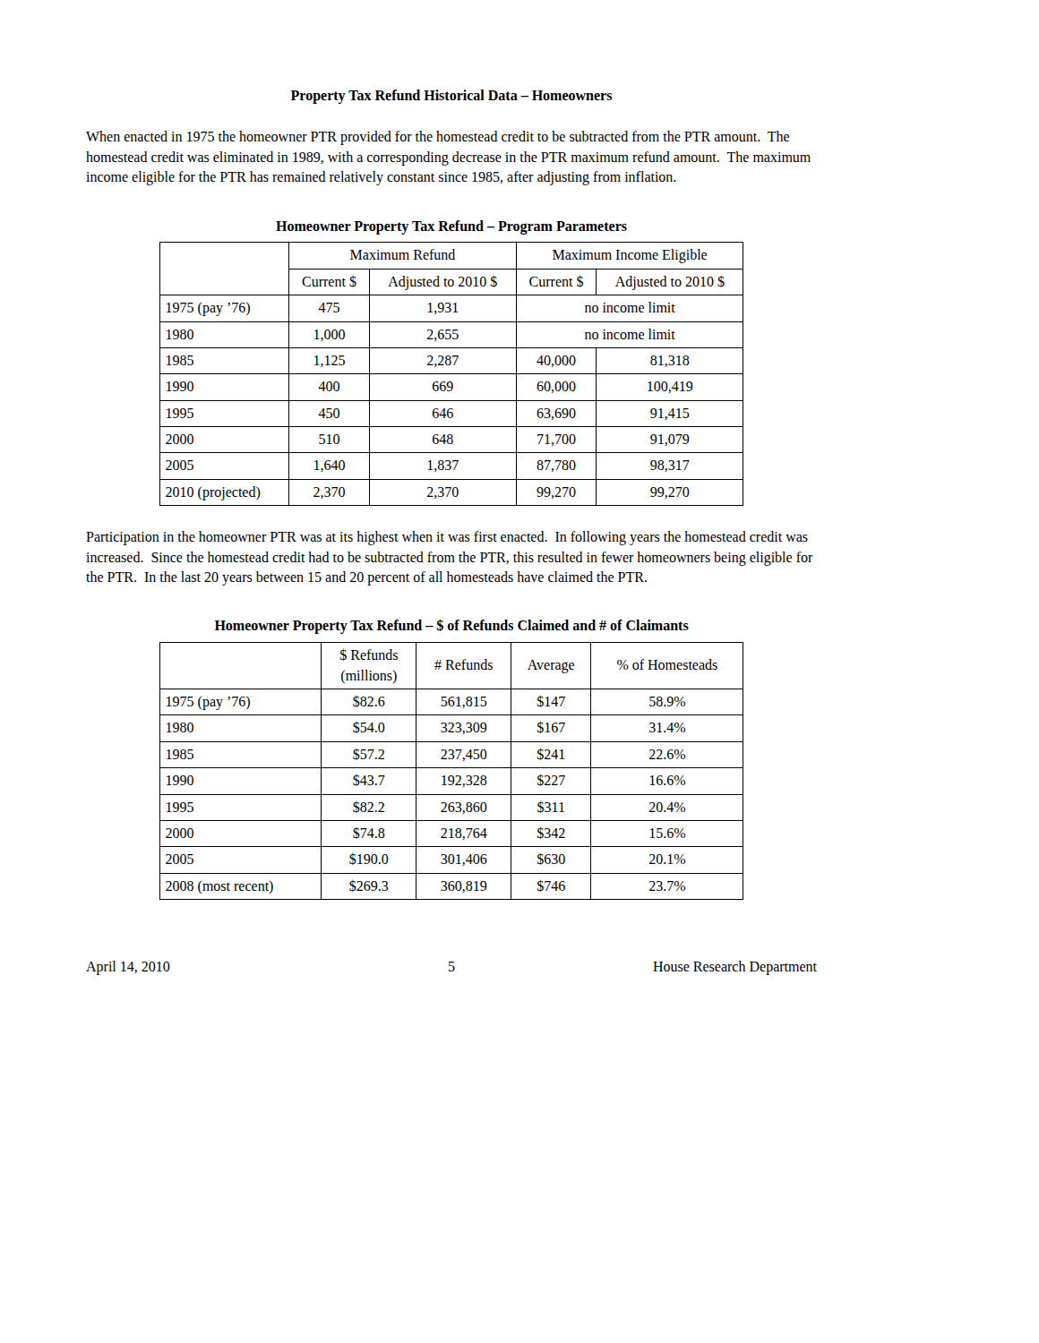Property Tax Refund Historical Data – Homeowners
When enacted in 1975 the homeowner PTR provided for the homestead credit to be subtracted from the PTR amount. The homestead credit was eliminated in 1989, with a corresponding decrease in the PTR maximum refund amount. The maximum income eligible for the PTR has remained relatively constant since 1985, after adjusting from inflation.
Homeowner Property Tax Refund – Program Parameters
| | Maximum Refund | Maximum Income Eligible |
| --- | --- | --- |
| Current $ | Adjusted to 2010 $ | Current $ | Adjusted to 2010 $ |
| 1975 (pay ’76) | 475 | 1,931 | no income limit |
| 1980 | 1,000 | 2,655 | no income limit |
| 1985 | 1,125 | 2,287 | 40,000 | 81,318 |
| 1990 | 400 | 669 | 60,000 | 100,419 |
| 1995 | 450 | 646 | 63,690 | 91,415 |
| 2000 | 510 | 648 | 71,700 | 91,079 |
| 2005 | 1,640 | 1,837 | 87,780 | 98,317 |
| 2010 (projected) | 2,370 | 2,370 | 99,270 | 99,270 |
Participation in the homeowner PTR was at its highest when it was first enacted. In following years the homestead credit was increased. Since the homestead credit had to be subtracted from the PTR, this resulted in fewer homeowners being eligible for the PTR. In the last 20 years between 15 and 20 percent of all homesteads have claimed the PTR.
Homeowner Property Tax Refund – $ of Refunds Claimed and # of Claimants
| | $ Refunds (millions) | # Refunds | Average | % of Homesteads |
| --- | --- | --- | --- | --- |
| 1975 (pay ’76) | $82.6 | 561,815 | $147 | 58.9% |
| 1980 | $54.0 | 323,309 | $167 | 31.4% |
| 1985 | $57.2 | 237,450 | $241 | 22.6% |
| 1990 | $43.7 | 192,328 | $227 | 16.6% |
| 1995 | $82.2 | 263,860 | $311 | 20.4% |
| 2000 | $74.8 | 218,764 | $342 | 15.6% |
| 2005 | $190.0 | 301,406 | $630 | 20.1% |
| 2008 (most recent) | $269.3 | 360,819 | $746 | 23.7% |
April 14, 2010
5
House Research Department